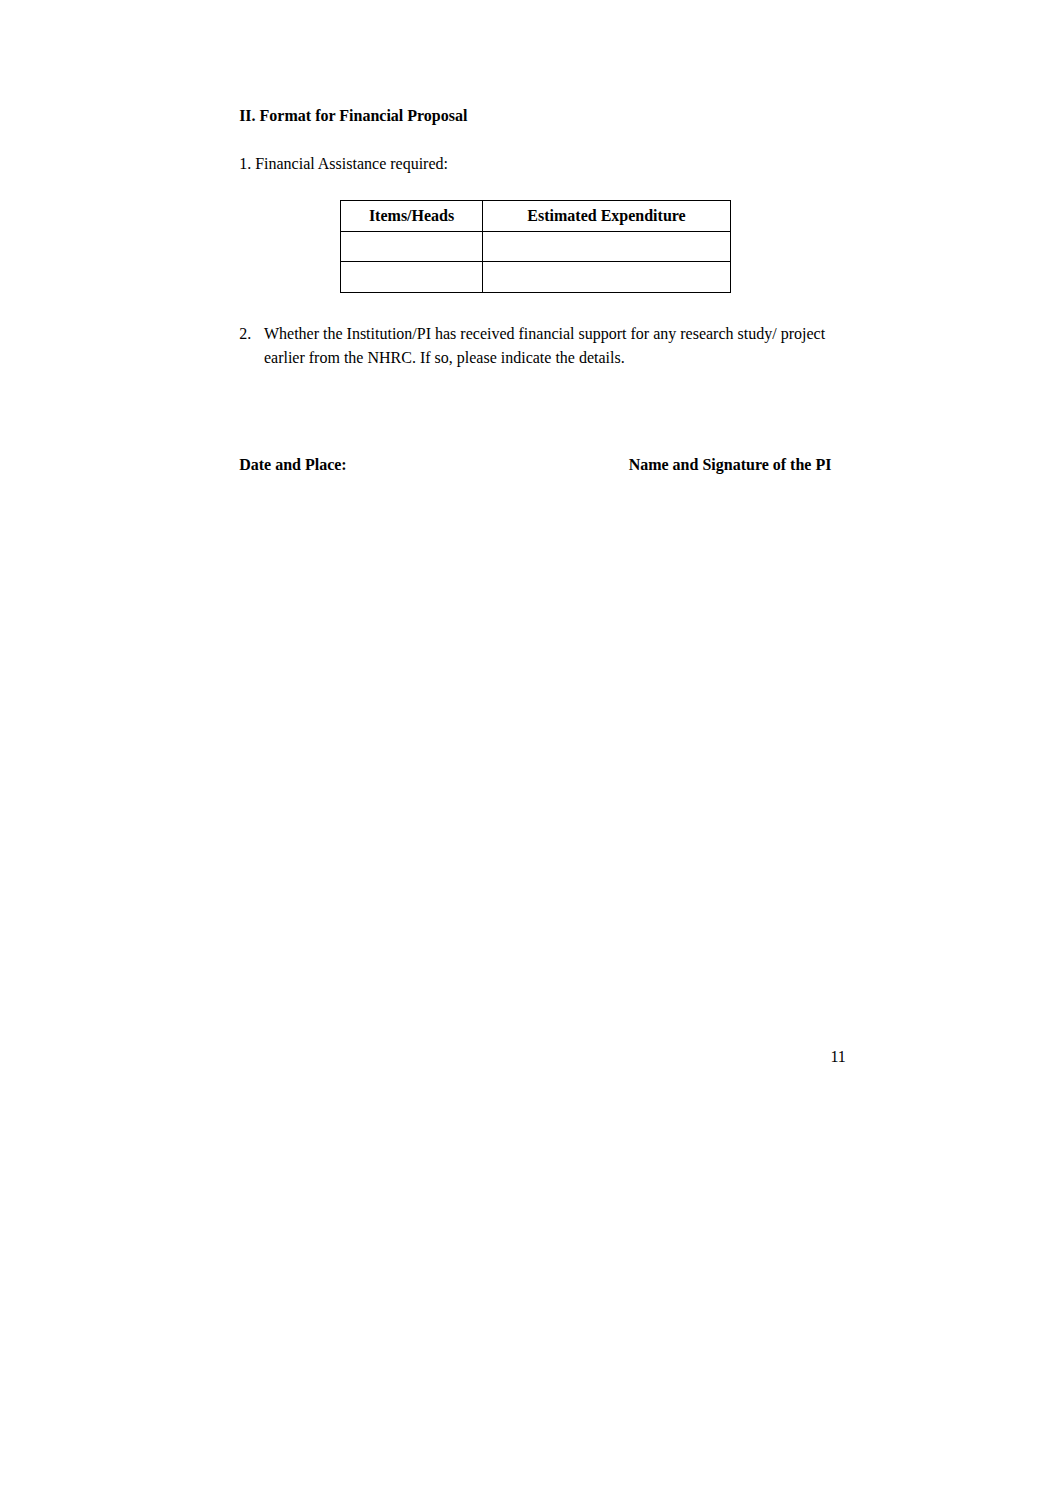II. Format for Financial Proposal
1. Financial Assistance required:
| Items/Heads | Estimated Expenditure |
| --- | --- |
2. Whether the Institution/PI has received financial support for any research study/ project earlier from the NHRC. If so, please indicate the details.
Date and Place:
Name and Signature of the PI
11